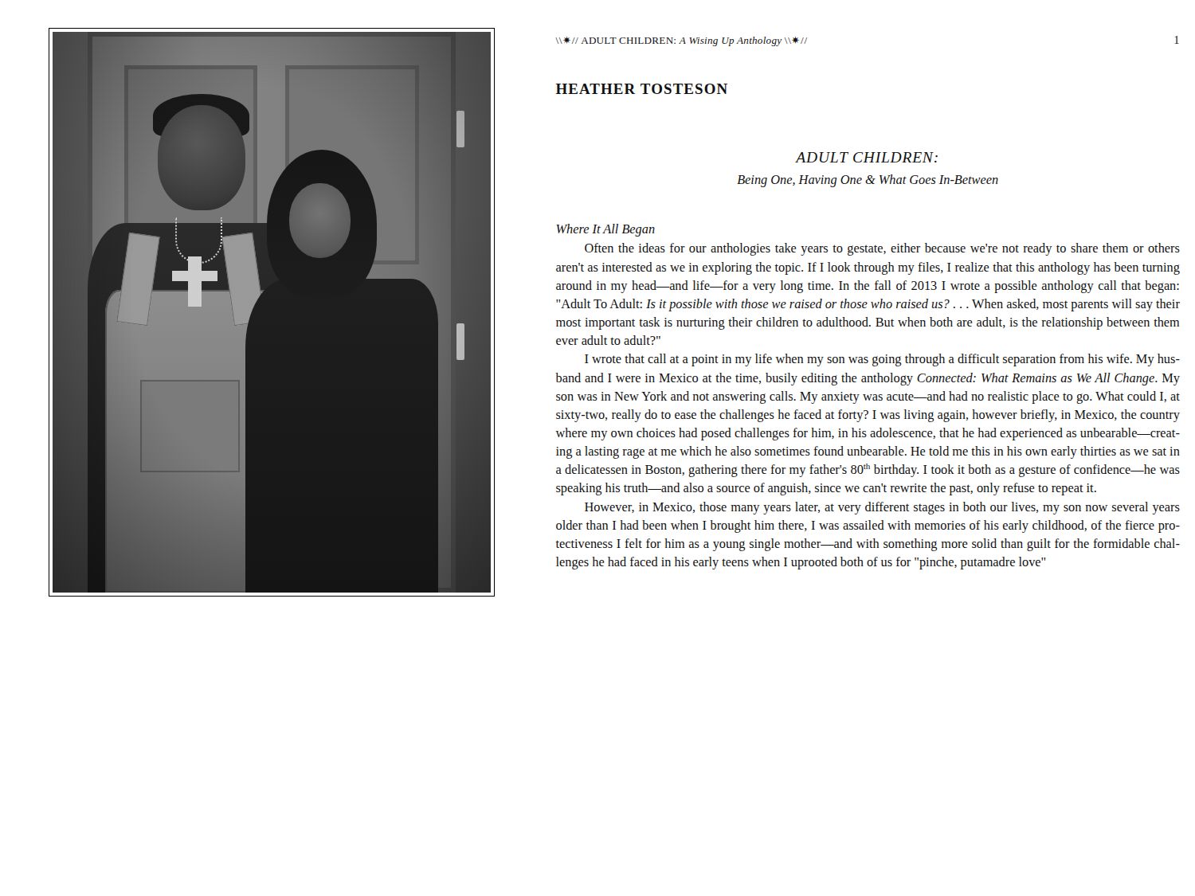\\✷// ADULT CHILDREN: A Wising Up Anthology \\✷// 1
Heather Tosteson
Adult Children:
Being One, Having One & What Goes In-Between
Where It All Began
Often the ideas for our anthologies take years to gestate, either because we're not ready to share them or others aren't as interested as we in exploring the topic. If I look through my files, I realize that this anthology has been turning around in my head—and life—for a very long time. In the fall of 2013 I wrote a possible anthology call that began: "Adult To Adult: Is it possible with those we raised or those who raised us? . . . When asked, most parents will say their most important task is nurturing their children to adulthood. But when both are adult, is the relationship between them ever adult to adult?"
I wrote that call at a point in my life when my son was going through a difficult separation from his wife. My husband and I were in Mexico at the time, busily editing the anthology Connected: What Remains as We All Change. My son was in New York and not answering calls. My anxiety was acute—and had no realistic place to go. What could I, at sixty-two, really do to ease the challenges he faced at forty? I was living again, however briefly, in Mexico, the country where my own choices had posed challenges for him, in his adolescence, that he had experienced as unbearable—creating a lasting rage at me which he also sometimes found unbearable. He told me this in his own early thirties as we sat in a delicatessen in Boston, gathering there for my father's 80th birthday. I took it both as a gesture of confidence—he was speaking his truth—and also a source of anguish, since we can't rewrite the past, only refuse to repeat it.
However, in Mexico, those many years later, at very different stages in both our lives, my son now several years older than I had been when I brought him there, I was assailed with memories of his early childhood, of the fierce protectiveness I felt for him as a young single mother—and with something more solid than guilt for the formidable challenges he had faced in his early teens when I uprooted both of us for "pinche, putamadre love"